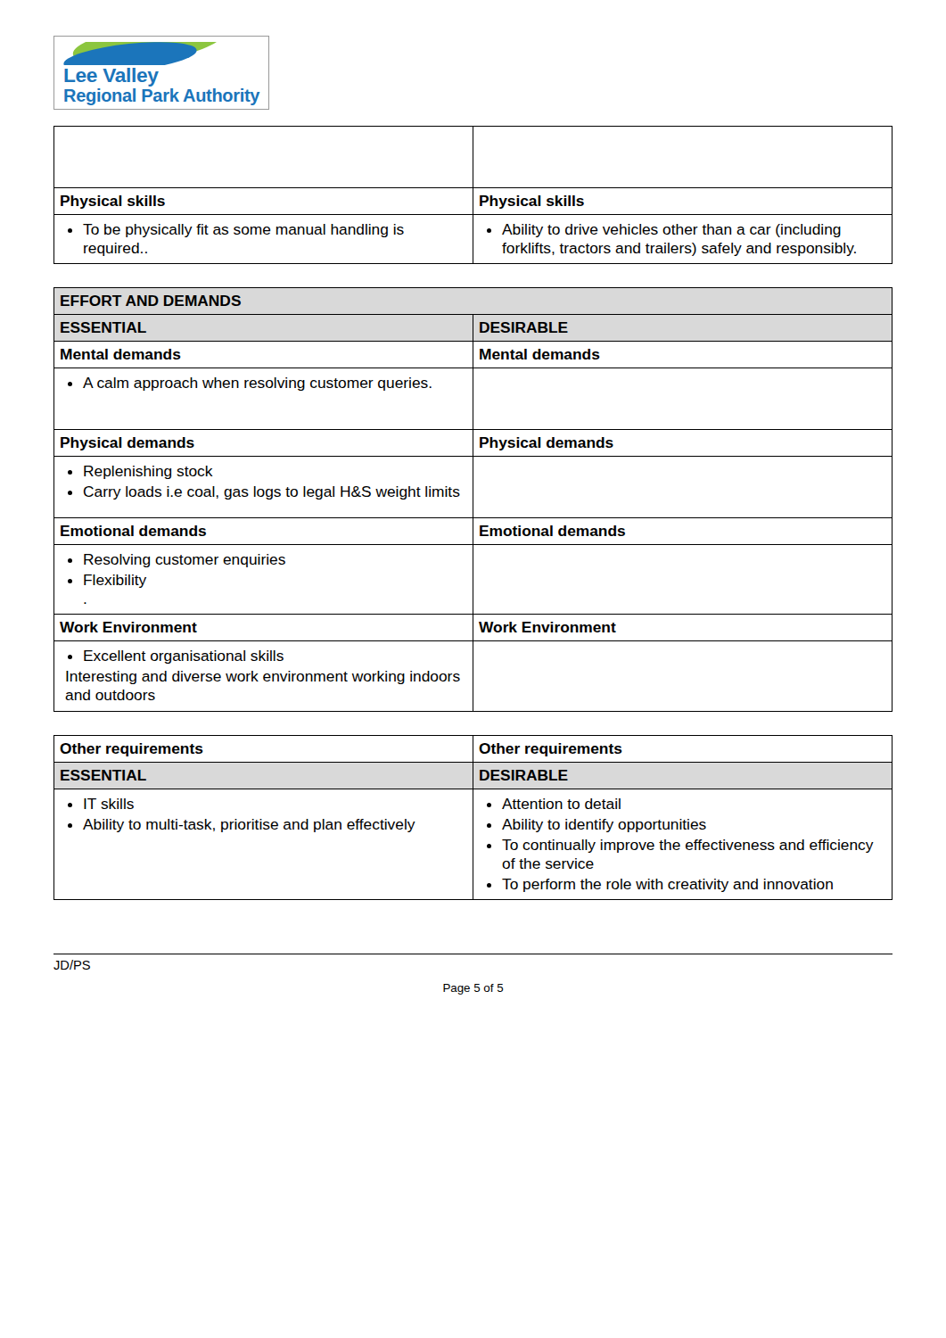Lee Valley
Regional Park Authority
| Physical skills | Physical skills |
| To be physically fit as some manual handling is required.. | Ability to drive vehicles other than a car (including forklifts, tractors and trailers) safely and responsibly. |
| EFFORT AND DEMANDS |
| ESSENTIAL | DESIRABLE |
| Mental demands | Mental demands |
| A calm approach when resolving customer queries. | |
| Physical demands | Physical demands |
| Replenishing stock Carry loads i.e coal, gas logs to legal H&S weight limits | |
| Emotional demands | Emotional demands |
| Resolving customer enquiries Flexibility . | |
| Work Environment | Work Environment |
| Excellent organisational skills Interesting and diverse work environment working indoors and outdoors | |
| Other requirements | Other requirements |
| ESSENTIAL | DESIRABLE |
| IT skills Ability to multi-task, prioritise and plan effectively | Attention to detail Ability to identify opportunities To continually improve the effectiveness and efficiency of the service To perform the role with creativity and innovation |
JD/PS
Page 5 of 5